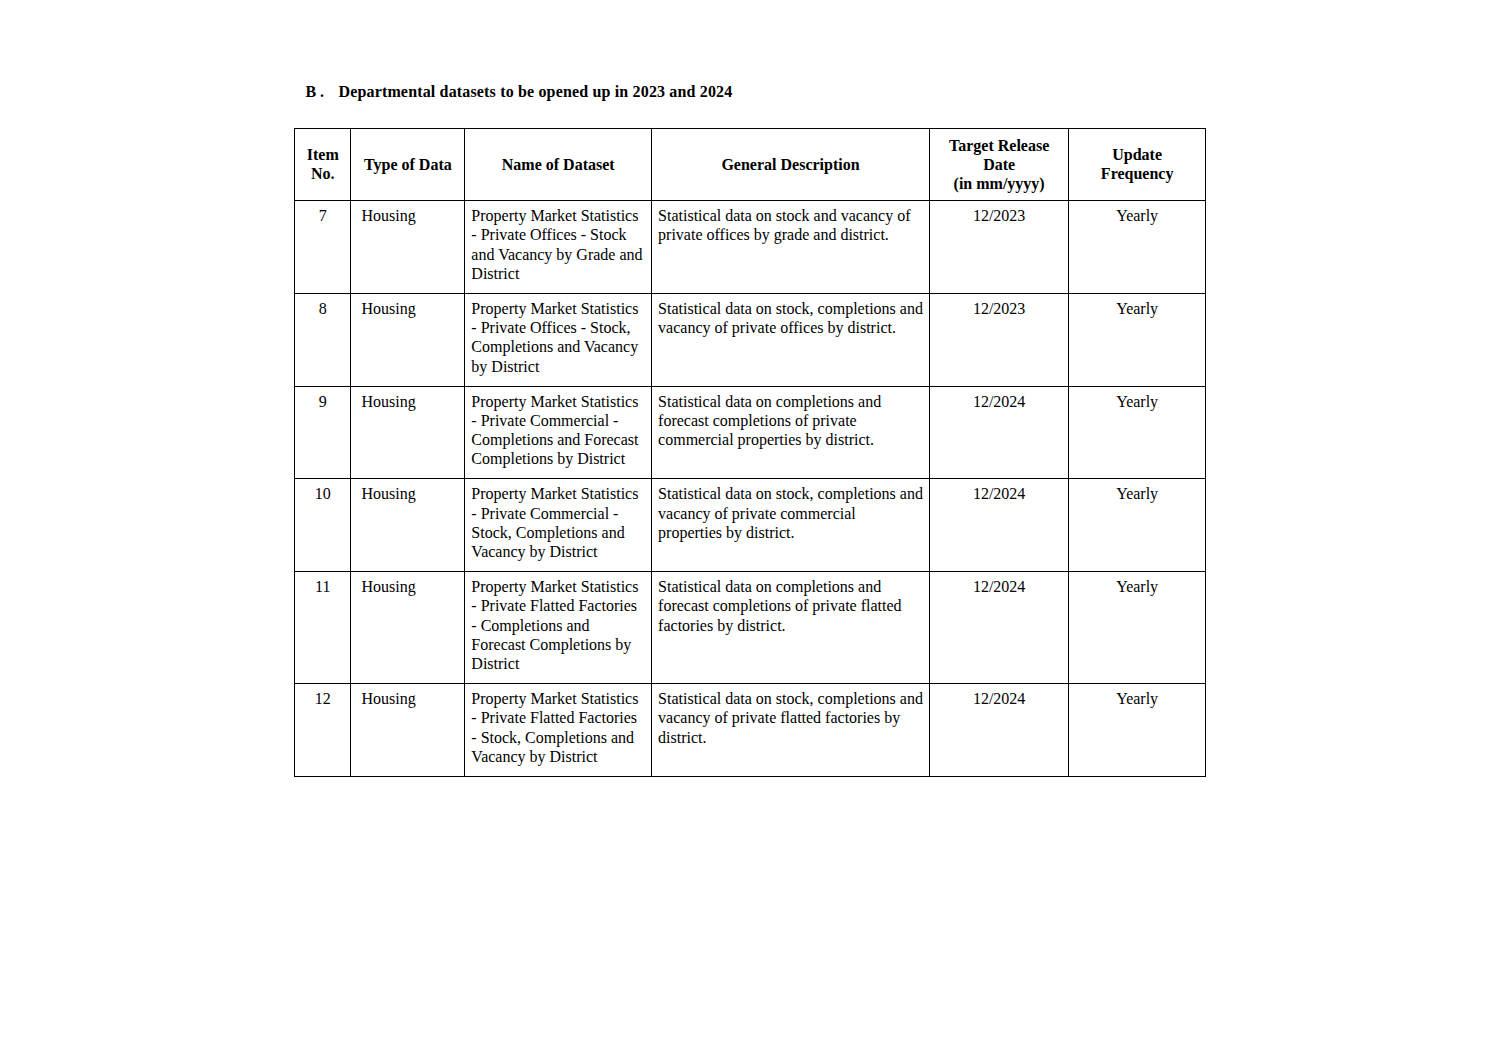B. Departmental datasets to be opened up in 2023 and 2024
| Item No. | Type of Data | Name of Dataset | General Description | Target Release Date (in mm/yyyy) | Update Frequency |
| --- | --- | --- | --- | --- | --- |
| 7 | Housing | Property Market Statistics - Private Offices - Stock and Vacancy by Grade and District | Statistical data on stock and vacancy of private offices by grade and district. | 12/2023 | Yearly |
| 8 | Housing | Property Market Statistics - Private Offices - Stock, Completions and Vacancy by District | Statistical data on stock, completions and vacancy of private offices by district. | 12/2023 | Yearly |
| 9 | Housing | Property Market Statistics - Private Commercial - Completions and Forecast Completions by District | Statistical data on completions and forecast completions of private commercial properties by district. | 12/2024 | Yearly |
| 10 | Housing | Property Market Statistics - Private Commercial - Stock, Completions and Vacancy by District | Statistical data on stock, completions and vacancy of private commercial properties by district. | 12/2024 | Yearly |
| 11 | Housing | Property Market Statistics - Private Flatted Factories - Completions and Forecast Completions by District | Statistical data on completions and forecast completions of private flatted factories by district. | 12/2024 | Yearly |
| 12 | Housing | Property Market Statistics - Private Flatted Factories - Stock, Completions and Vacancy by District | Statistical data on stock, completions and vacancy of private flatted factories by district. | 12/2024 | Yearly |